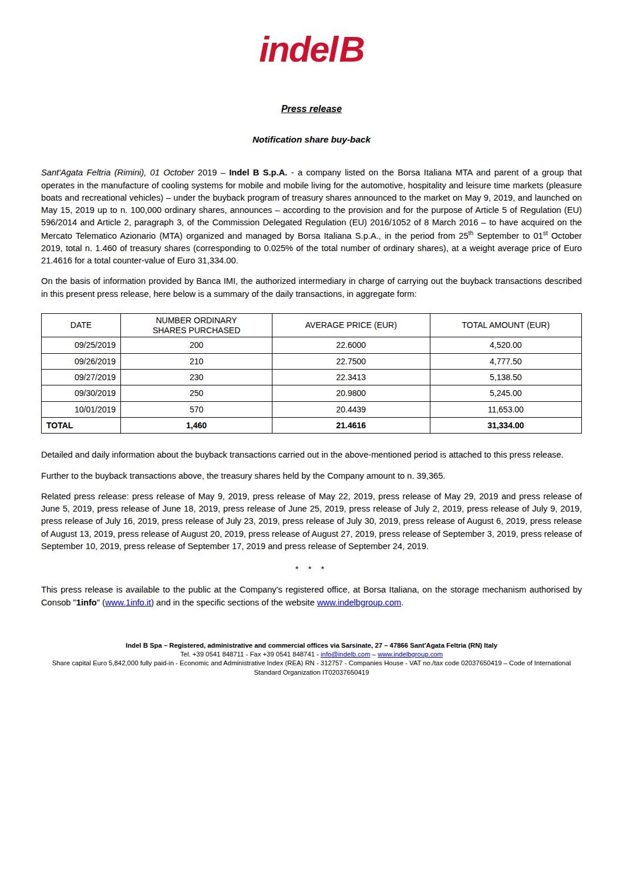indel B
Press release
Notification share buy-back
Sant'Agata Feltria (Rimini), 01 October 2019 – Indel B S.p.A. - a company listed on the Borsa Italiana MTA and parent of a group that operates in the manufacture of cooling systems for mobile and mobile living for the automotive, hospitality and leisure time markets (pleasure boats and recreational vehicles) – under the buyback program of treasury shares announced to the market on May 9, 2019, and launched on May 15, 2019 up to n. 100,000 ordinary shares, announces – according to the provision and for the purpose of Article 5 of Regulation (EU) 596/2014 and Article 2, paragraph 3, of the Commission Delegated Regulation (EU) 2016/1052 of 8 March 2016 – to have acquired on the Mercato Telematico Azionario (MTA) organized and managed by Borsa Italiana S.p.A., in the period from 25th September to 01st October 2019, total n. 1.460 of treasury shares (corresponding to 0.025% of the total number of ordinary shares), at a weight average price of Euro 21.4616 for a total counter-value of Euro 31,334.00.
On the basis of information provided by Banca IMI, the authorized intermediary in charge of carrying out the buyback transactions described in this present press release, here below is a summary of the daily transactions, in aggregate form:
| DATE | NUMBER ORDINARY SHARES PURCHASED | AVERAGE PRICE (EUR) | TOTAL AMOUNT (EUR) |
| --- | --- | --- | --- |
| 09/25/2019 | 200 | 22.6000 | 4,520.00 |
| 09/26/2019 | 210 | 22.7500 | 4,777.50 |
| 09/27/2019 | 230 | 22.3413 | 5,138.50 |
| 09/30/2019 | 250 | 20.9800 | 5,245.00 |
| 10/01/2019 | 570 | 20.4439 | 11,653.00 |
| TOTAL | 1,460 | 21.4616 | 31,334.00 |
Detailed and daily information about the buyback transactions carried out in the above-mentioned period is attached to this press release.
Further to the buyback transactions above, the treasury shares held by the Company amount to n. 39,365.
Related press release: press release of May 9, 2019, press release of May 22, 2019, press release of May 29, 2019 and press release of June 5, 2019, press release of June 18, 2019, press release of June 25, 2019, press release of July 2, 2019, press release of July 9, 2019, press release of July 16, 2019, press release of July 23, 2019, press release of July 30, 2019, press release of August 6, 2019, press release of August 13, 2019, press release of August 20, 2019, press release of August 27, 2019, press release of September 3, 2019, press release of September 10, 2019, press release of September 17, 2019 and press release of September 24, 2019.
* * *
This press release is available to the public at the Company's registered office, at Borsa Italiana, on the storage mechanism authorised by Consob "1info" (www.1info.it) and in the specific sections of the website www.indelbgroup.com.
Indel B Spa – Registered, administrative and commercial offices via Sarsinate, 27 – 47866 Sant'Agata Feltria (RN) Italy
Tel. +39 0541 848711 - Fax +39 0541 848741 - info@indelb.com – www.indelbgroup.com
Share capital Euro 5,842,000 fully paid-in - Economic and Administrative Index (REA) RN - 312757 - Companies House - VAT no./tax code 02037650419 – Code of International Standard Organization IT02037650419